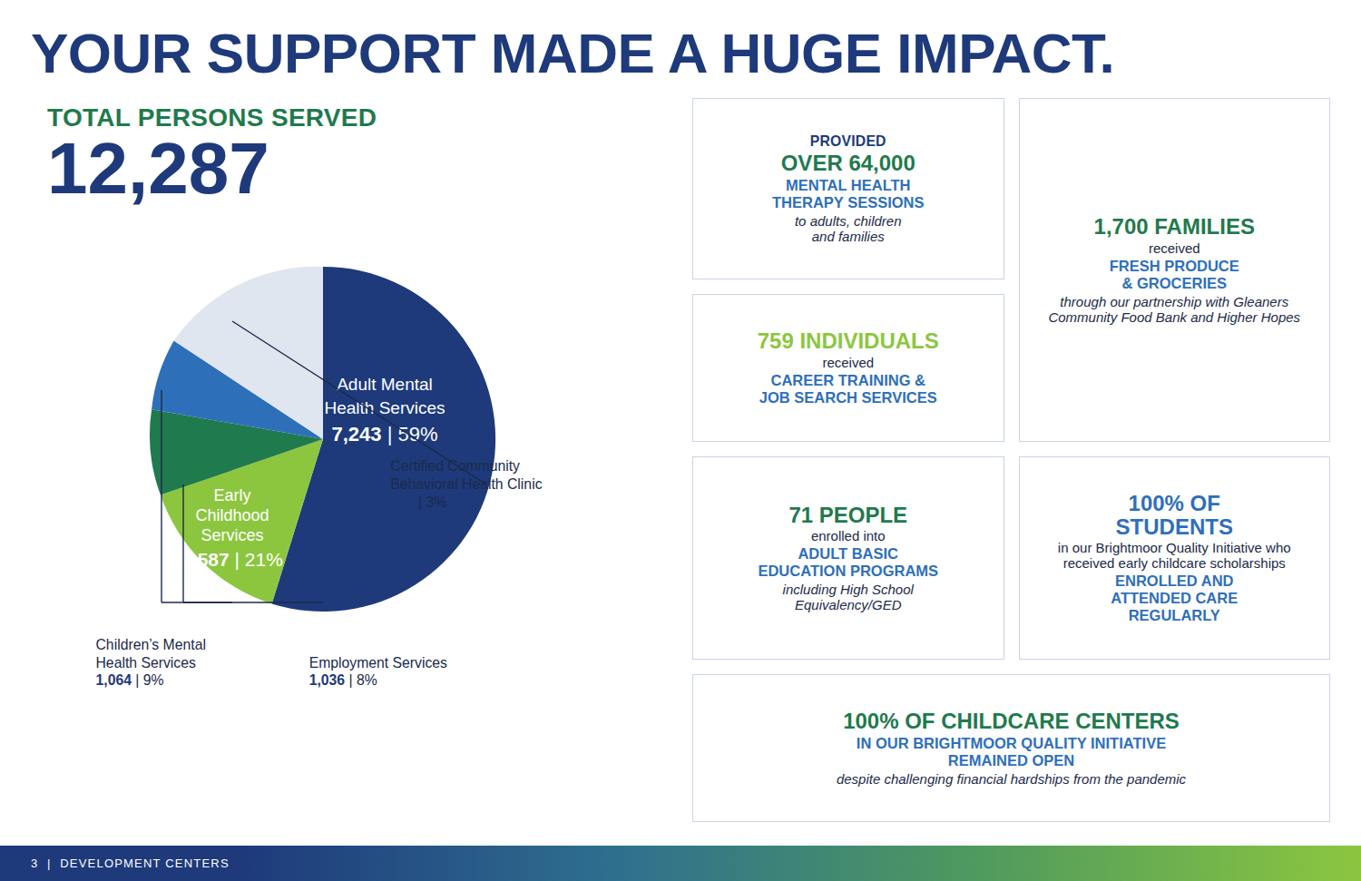Your support made a huge impact.
Total Persons Served
12,287
Persons served by program Adult Mental Health Services 7,243 (59%); Early Childhood Services 2,587 (21%); Children's Mental Health Services 1,064 (9%); Employment Services 1,036 (8%); Certified Community Behavioral Health Clinic 357 (3%) Adult Mental Health Services 7,243 | 59% Early Childhood Services 2,587 | 21%
Children’s Mental
Health Services
1,064 | 9%
Employment Services
1,036 | 8%
Certified Community
Behavioral Health Clinic
357 | 3%
Provided
Over 64,000
Mental Health
Therapy Sessions
to adults, children
and families
1,700 Families
received
Fresh Produce
& Groceries
through our partnership with Gleaners Community Food Bank and Higher Hopes
759 Individuals
received
Career Training &
Job Search Services
71 People
enrolled into
Adult Basic
Education Programs
including High School
Equivalency/GED
100% of
Students
in our Brightmoor Quality Initiative who received early childcare scholarships
Enrolled and
Attended Care
Regularly
100% of Childcare Centers
In our Brightmoor Quality Initiative
Remained Open
despite challenging financial hardships from the pandemic
3 | Development Centers